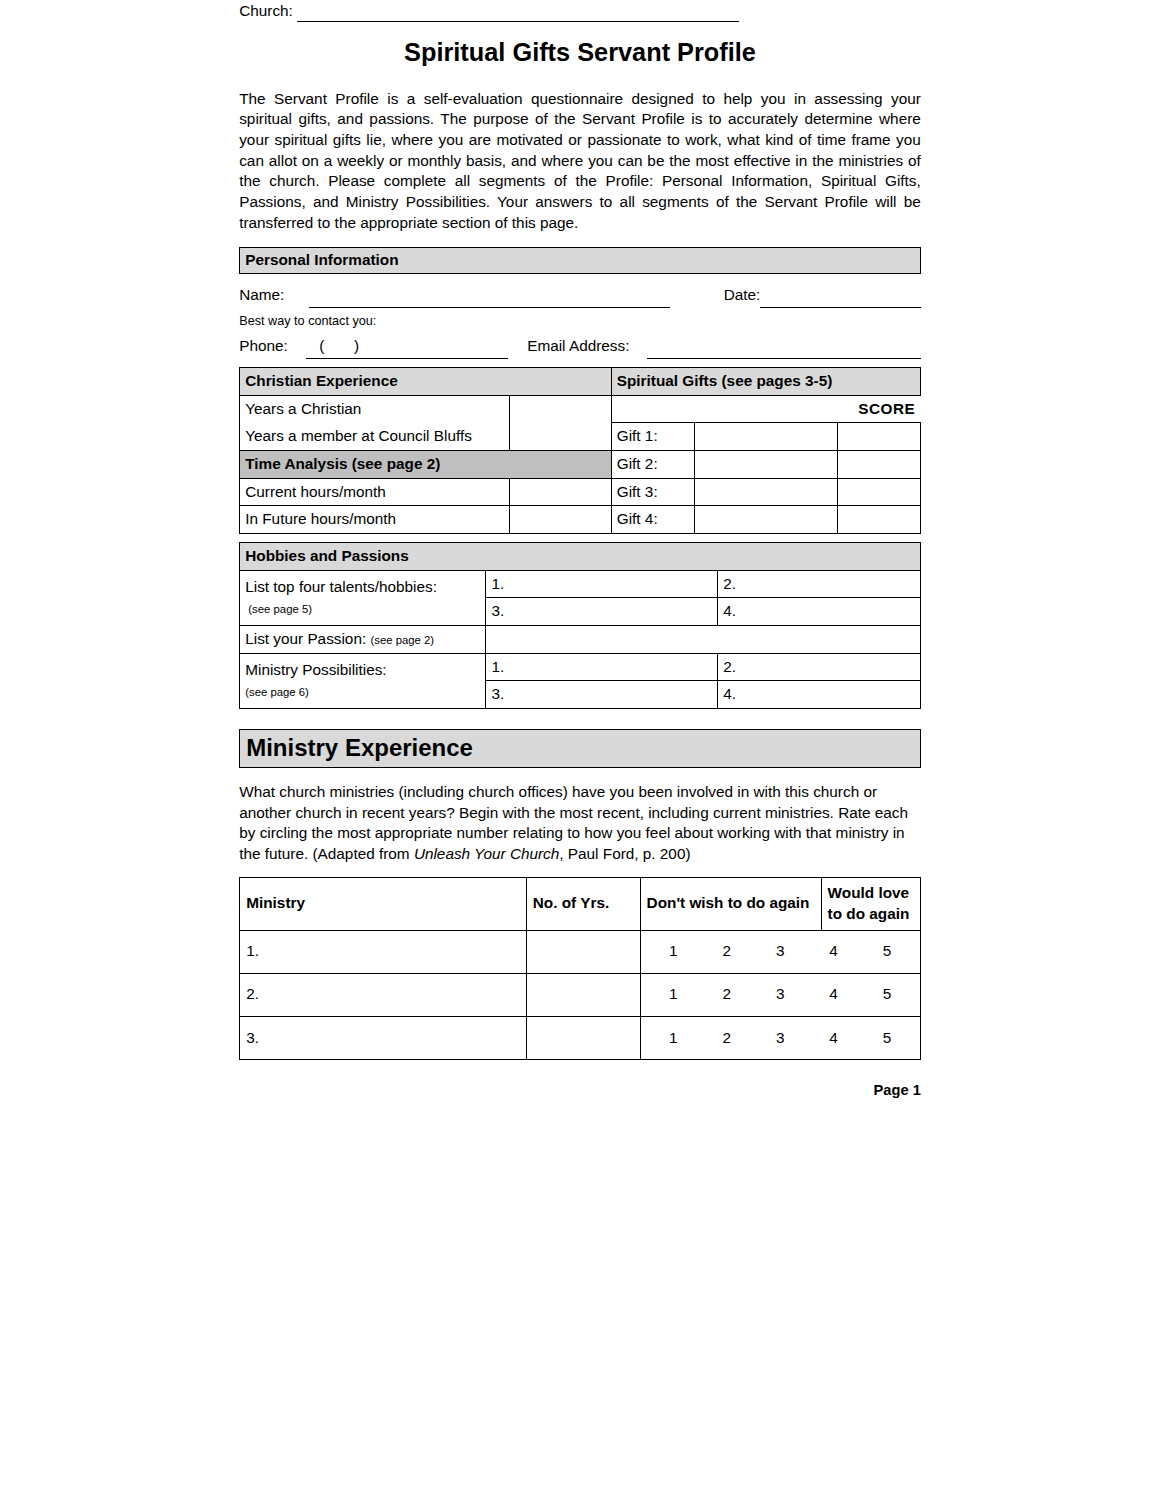Church:
Spiritual Gifts Servant Profile
The Servant Profile is a self-evaluation questionnaire designed to help you in assessing your spiritual gifts, and passions. The purpose of the Servant Profile is to accurately determine where your spiritual gifts lie, where you are motivated or passionate to work, what kind of time frame you can allot on a weekly or monthly basis, and where you can be the most effective in the ministries of the church. Please complete all segments of the Profile: Personal Information, Spiritual Gifts, Passions, and Ministry Possibilities. Your answers to all segments of the Servant Profile will be transferred to the appropriate section of this page.
Personal Information
| Name: | | | Date: | |
Best way to contact you:
| Phone: | ( ) | | Email Address: | |
| Christian Experience | Spiritual Gifts (see pages 3-5) |
| Years a Christian | | | | SCORE |
| Years a member at Council Bluffs | | Gift 1: | | |
| Time Analysis (see page 2) | Gift 2: | | |
| Current hours/month | | Gift 3: | | |
| In Future hours/month | | Gift 4: | | |
| Hobbies and Passions |
| List top four talents/hobbies: (see page 5) | 1. | 2. |
| 3. | 4. |
| List your Passion: (see page 2) | |
| Ministry Possibilities: (see page 6) | 1. | 2. |
| 3. | 4. |
Ministry Experience
What church ministries (including church offices) have you been involved in with this church or another church in recent years? Begin with the most recent, including current ministries. Rate each by circling the most appropriate number relating to how you feel about working with that ministry in the future. (Adapted from Unleash Your Church, Paul Ford, p. 200)
| Ministry | No. of Yrs. | Don't wish to do again | Would love to do again |
| --- | --- | --- | --- |
| 1. | | 1 2 3 4 5 |
| 2. | | 1 2 3 4 5 |
| 3. | | 1 2 3 4 5 |
Page 1